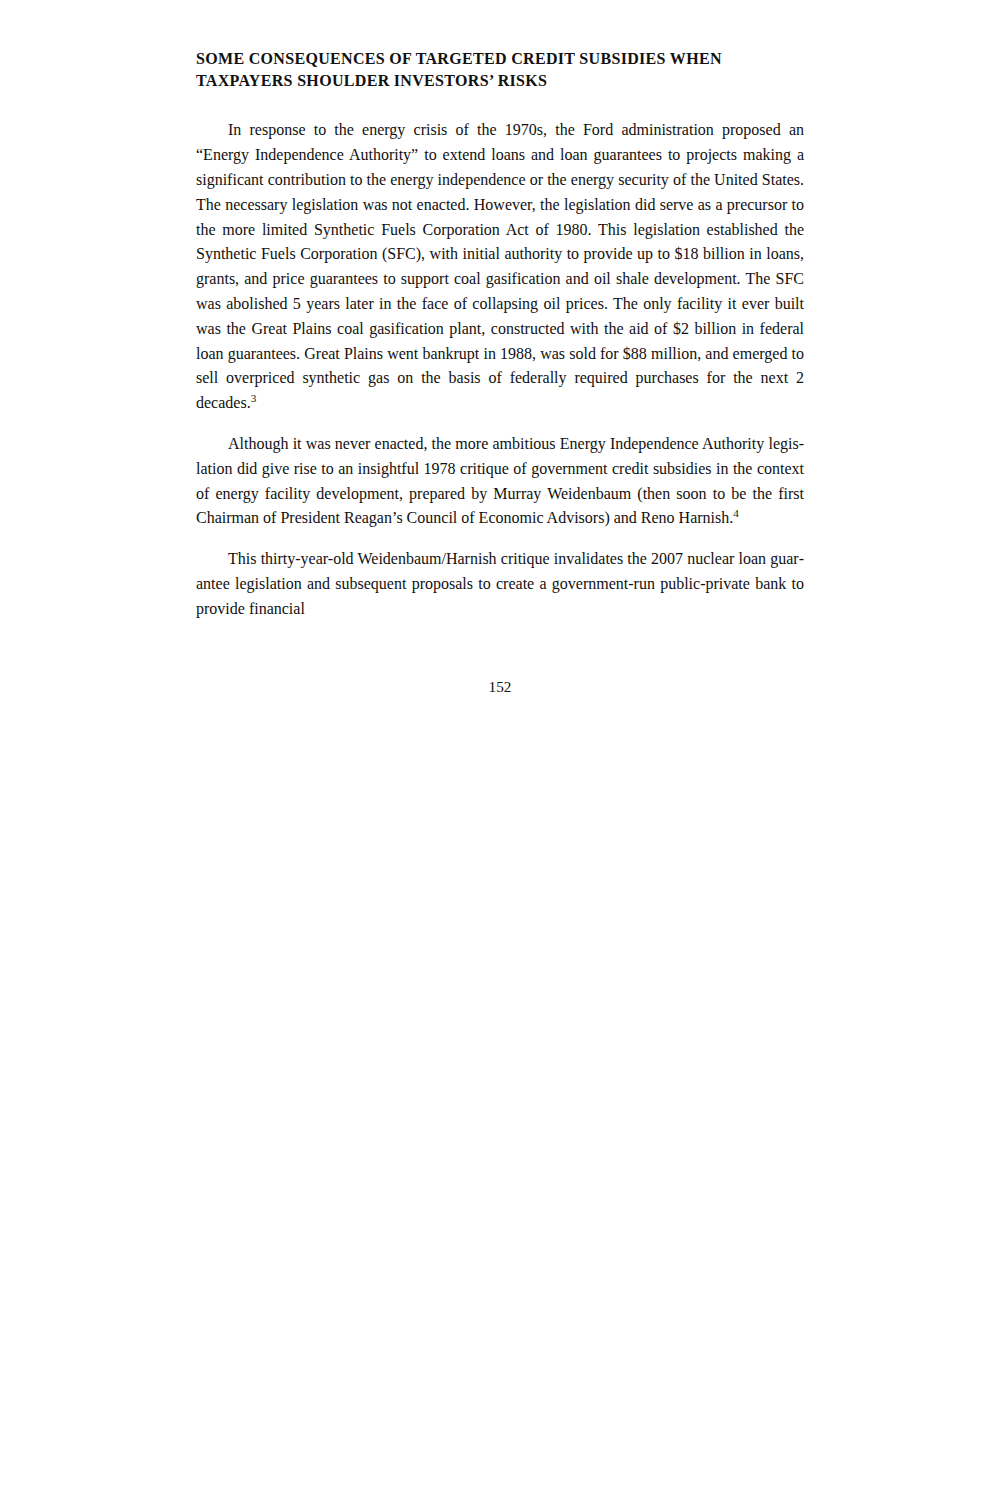Some Consequences of Targeted Credit Subsidies When Taxpayers Shoulder Investors’ Risks
In response to the energy crisis of the 1970s, the Ford administration proposed an “Energy Independence Authority” to extend loans and loan guarantees to projects making a significant contribution to the energy independence or the energy security of the United States. The necessary legislation was not enacted. However, the legislation did serve as a precursor to the more limited Synthetic Fuels Corporation Act of 1980. This legislation established the Synthetic Fuels Corporation (SFC), with initial authority to provide up to $18 billion in loans, grants, and price guarantees to support coal gasification and oil shale development. The SFC was abolished 5 years later in the face of collapsing oil prices. The only facility it ever built was the Great Plains coal gasification plant, constructed with the aid of $2 billion in federal loan guarantees. Great Plains went bankrupt in 1988, was sold for $88 million, and emerged to sell overpriced synthetic gas on the basis of federally required purchases for the next 2 decades.3
Although it was never enacted, the more ambitious Energy Independence Authority legislation did give rise to an insightful 1978 critique of government credit subsidies in the context of energy facility development, prepared by Murray Weidenbaum (then soon to be the first Chairman of President Reagan’s Council of Economic Advisors) and Reno Harnish.4
This thirty-year-old Weidenbaum/Harnish critique invalidates the 2007 nuclear loan guarantee legislation and subsequent proposals to create a government-run public-private bank to provide financial
152